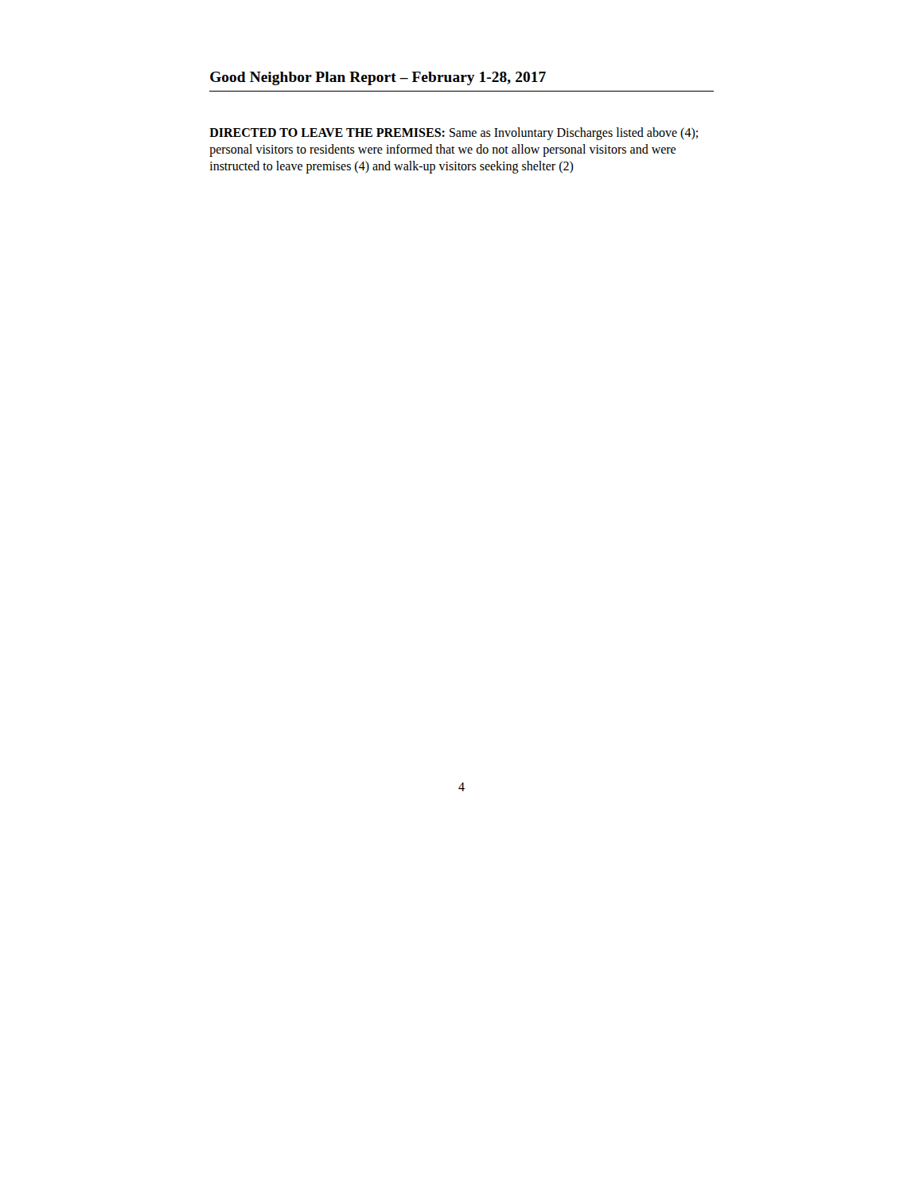Good Neighbor Plan Report – February 1-28, 2017
DIRECTED TO LEAVE THE PREMISES: Same as Involuntary Discharges listed above (4); personal visitors to residents were informed that we do not allow personal visitors and were instructed to leave premises (4) and walk-up visitors seeking shelter (2)
4